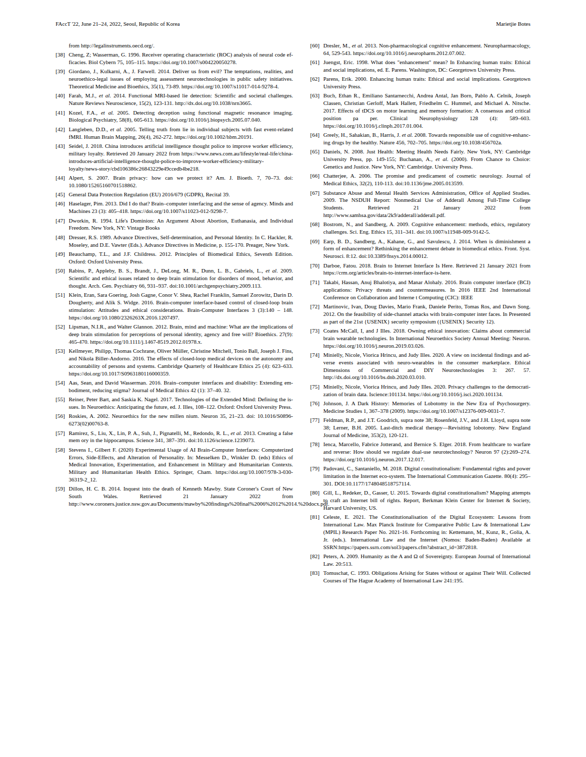FAccT '22, June 21–24, 2022, Seoul, Republic of Korea
Marietjie Botes
from http://legalinstruments.oecd.org/.
[38] Cheng, Z; Wasserman, G. 1996. Receiver operating characteristic (ROC) analysis of neural code efficacies. Biol Cybern 75, 105–115. https://doi.org/10.1007/s004220050278.
[39] Giordano, J., Kulkarni, A., J. Farwell. 2014. Deliver us from evil? The temptations, realities, and neuroethico-legal issues of employing assessment neurotechnologies in public safety initiatives. Theoretical Medicine and Bioethics, 35(1), 73-89. https://doi.org/10.1007/s11017-014-9278-4.
[40] Farah, M.J., et al. 2014. Functional MRI-based lie detection: Scientific and societal challenges. Nature Reviews Neuroscience, 15(2), 123-131. http://dx.doi.org/10.1038/nrn3665.
[41] Kozel, F.A., et al. 2005. Detecting deception using functional magnetic resonance imaging. Biological Psychiatry, 58(8), 605-613. https://doi.org/10.1016/j.biopsych.2005.07.040.
[42] Langleben, D.D., et al. 2005. Telling truth from lie in individual subjects with fast event-related fMRI. Human Brain Mapping, 26(4), 262-272. https://doi.org/10.1002/hbm.20191.
[43] Seidel, J. 2018. China introduces artificial intelligence thought police to improve worker efficiency, military loyalty. Retrieved 20 January 2022 from https://www.news.com.au/lifestyle/real-life/china-introduces-artificial-intelligence-thought-police-to-improve-worker-efficiency-military-loyalty/news-story/cbd106386c26843229e49ccedb4be218.
[44] Alpert, S. 2007. Brain privacy: how can we protect it? Am. J. Bioeth. 7, 70–73. doi: 10.1080/15265160701518862.
[45] General Data Protection Regulation (EU) 2016/679 (GDPR), Recital 39.
[46] Haselager, Pim. 2013. Did I do that? Brain–computer interfacing and the sense of agency. Minds and Machines 23 (3): 405–418. https://doi.org/10.1007/s11023-012-9298-7.
[47] Dworkin, R. 1994. Life's Dominion: An Argument About Abortion, Euthanasia, and Individual Freedom. New York, NY: Vintage Books
[48] Dresser, R.S. 1989. Advance Directives, Self-determination, and Personal Identity. In C. Hackler, R. Moseley, and D.E. Vawter (Eds.). Advance Directives in Medicine, p. 155-170. Preager, New York.
[49] Beauchamp, T.L., and J.F. Childress. 2012. Principles of Biomedical Ethics, Seventh Edition. Oxford: Oxford University Press.
[50] Rabins, P., Appleby, B. S., Brandt, J., DeLong, M. R., Dunn, L. B., Gabriels, L., et al. 2009. Scientific and ethical issues related to deep brain stimulation for disorders of mood, behavior, and thought. Arch. Gen. Psychiatry 66, 931–937. doi:10.1001/archgenpsychiatry.2009.113.
[51] Klein, Eran, Sara Goering, Josh Gagne, Conor V. Shea, Rachel Franklin, Samuel Zorowitz, Darin D. Dougherty, and Alik S. Widge. 2016. Brain-computer interface-based control of closed-loop brain stimulation: Attitudes and ethical considerations. Brain-Computer Interfaces 3 (3):140 – 148. https://doi.org/10.1080/2326263X.2016.1207497.
[52] Lipsman, N.I.R., and Walter Glannon. 2012. Brain, mind and machine: What are the implications of deep brain stimulation for perceptions of personal identity, agency and free will? Bioethics. 27(9): 465-470. https://doi.org/10.1111/j.1467-8519.2012.01978.x.
[53] Kellmeyer, Philipp, Thomas Cochrane, Oliver Müller, Christine Mitchell, Tonio Ball, Joseph J. Fins, and Nikola Biller-Andorno. 2016. The effects of closed-loop medical devices on the autonomy and accountability of persons and systems. Cambridge Quarterly of Healthcare Ethics 25 (4): 623–633. https://doi.org/10.1017/S0963180116000359.
[54] Aas, Sean, and David Wasserman. 2016. Brain–computer interfaces and disability: Extending embodiment, reducing stigma? Journal of Medical Ethics 42 (1): 37–40. 32.
[55] Reiner, Peter Bart, and Saskia K. Nagel. 2017. Technologies of the Extended Mind: Defining the issues. In Neuroethics: Anticipating the future, ed. J. Illes, 108–122. Oxford: Oxford University Press.
[56] Roskies, A. 2002. Neuroethics for the new millen nium. Neuron 35, 21–23. doi: 10.1016/S0896-6273(02)00763-8.
[57] Ramirez, S., Liu, X., Lin, P. A., Suh, J., Pignatelli, M., Redondo, R. L., et al. 2013. Creating a false mem ory in the hippocampus. Science 341, 387–391. doi:10.1126/science.1239073.
[58] Stevens I., Gilbert F. (2020) Experimental Usage of AI Brain-Computer Interfaces: Computerized Errors, Side-Effects, and Alteration of Personality. In: Messelken D., Winkler D. (eds) Ethics of Medical Innovation, Experimentation, and Enhancement in Military and Humanitarian Contexts. Military and Humanitarian Health Ethics. Springer, Cham. https://doi.org/10.1007/978-3-030-36319-2_12.
[59] Dillon, H. C. B. 2014. Inquest into the death of Kenneth Mawby. State Coroner's Court of New South Wales. Retrieved 21 January 2022 from http://www.coroners.justice.nsw.gov.au/Documents/mawby%20findings%20final%2006%2012%2014.%20docx.pdf.
[60] Dresler, M., et al. 2013. Non-pharmacological cognitive enhancement. Neuropharmacology, 64, 529-543. https://doi.org/10.1016/j.neuropharm.2012.07.002.
[61] Juengst, Eric. 1998. What does "enhancement" mean? In Enhancing human traits: Ethical and social implications, ed. E. Parens. Washington, DC: Georgetown University Press.
[62] Parens, Erik. 2000. Enhancing human traits: Ethical and social implications. Georgetown University Press.
[63] Buch, Ethan R., Emiliano Santarnecchi, Andrea Antal, Jan Born, Pablo A. Celnik, Joseph Classen, Christian Gerloff, Mark Hallett, Friedhelm C. Hummel, and Michael A. Nitsche. 2017. Effects of tDCS on motor learning and memory formation: A consensus and critical position pa per. Clinical Neurophysiology 128 (4): 589–603. https://doi.org/10.1016/j.clinph.2017.01.004.
[64] Greely, H., Sahakian, B., Harris, J. et al. 2008. Towards responsible use of cognitive-enhancing drugs by the healthy. Nature 456, 702–705. https://doi.org/10.1038/456702a.
[65] Daniels, N. 2008. Just Health: Meeting Health Needs Fairly. New York, NY: Cambridge University Press, pp. 149-155; Buchanan, A., et al. (2000). From Chance to Choice: Genetics and Justice. New York, NY: Cambridge. University Press.
[66] Chatterjee, A. 2006. The promise and predicament of cosmetic neurology. Journal of Medical Ethics, 32(2), 110-113. doi:10.1136/jme.2005.013599.
[67] Substance Abuse and Mental Health Services Administration, Office of Applied Studies. 2009. The NSDUH Report: Nonmedical Use of Adderall Among Full-Time College Students. Retrieved 21 January 2022 from http://www.samhsa.gov/data/2k9/adderall/adderall.pdf.
[68] Bostrom, N., and Sandberg, A. 2009. Cognitive enhancement: methods, ethics, regulatory challenges. Sci. Eng. Ethics 15, 311–341. doi:10.1007/s11948-009-9142-5.
[69] Earp, B. D., Sandberg, A., Kahane, G., and Savulescu, J. 2014. When is diminishment a form of enhancement? Rethinking the enhancement debate in biomedical ethics. Front. Syst. Neurosci. 8:12. doi:10.3389/fnsys.2014.00012.
[70] Darboe, Fatou. 2018. Brain to Internet Interface Is Here. Retrieved 21 January 2021 from https://crm.org/articles/brain-to-internet-interface-is-here.
[71] Takabi, Hassan, Anuj Bhalotiya, and Manar Alohaly. 2016. Brain computer interface (BCI) applications: Privacy threats and countermeasures. In 2016 IEEE 2nd International Conference on Collaboration and Interne t Computing (CIC): IEEE
[72] Martinovic, Ivan, Doug Davies, Mario Frank, Daniele Perito, Tomas Ros, and Dawn Song. 2012. On the feasibility of side-channel attacks with brain-computer inter faces. In Presented as part of the 21st {USENIX} security symposium ({USENIX} Security 12).
[73] Coates McCall, I, and J Illes. 2018. Owning ethical innovation: Claims about commercial brain wearable technologies. In International Neuroethics Society Annual Meeting: Neuron. https://doi.org/10.1016/j.neuron.2019.03.026.
[74] Minielly, Nicole, Viorica Hrincu, and Judy Illes. 2020. A view on incidental findings and adverse events associated with neuro-wearables in the consumer marketplace. Ethical Dimensions of Commercial and DIY Neurotechnologies 3: 267. 57. http://dx.doi.org/10.1016/bs.dnb.2020.03.010.
[75] Minielly, Nicole, Viorica Hrincu, and Judy Illes. 2020. Privacy challenges to the democratization of brain data. Iscience:101134. https://doi.org/10.1016/j.isci.2020.101134.
[76] Johnson, J. A Dark History: Memories of Lobotomy in the New Era of Psychosurgery. Medicine Studies 1, 367–378 (2009). https://doi.org/10.1007/s12376-009-0031-7.
[77] Feldman, R.P., and J.T. Goodrich, supra note 38; Rosenfeld, J.V., and J.H. Lloyd, supra note 38; Lerner, B.H. 2005. Last-ditch medical therapy—Revisiting lobotomy. New England Journal of Medicine, 353(2), 120-121.
[78] Ienca, Marcello, Fabrice Jotterand, and Bernice S. Elger. 2018. From healthcare to warfare and reverse: How should we regulate dual-use neurotechnology? Neuron 97 (2):269–274. https://doi.org/10.1016/j.neuron.2017.12.017.
[79] Padovani, C., Santaniello, M. 2018. Digital constitutionalism: Fundamental rights and power limitation in the Internet eco-system. The International Communication Gazette. 80(4): 295–301. DOI:10.1177/1748048518757114.
[80] Gill, L., Redeker, D., Gasser, U. 2015. Towards digital constitutionalism? Mapping attempts to craft an Internet bill of rights. Report, Berkman Klein Center for Internet & Society, Harvard University, US.
[81] Celeste, E. 2021. The Constitutionalisation of the Digital Ecosystem: Lessons from International Law. Max Planck Institute for Comparative Public Law & International Law (MPIL) Research Paper No. 2021-16. Forthcoming in: Kettemann, M., Kunz, R., Golia, A. Jr. (eds.). International Law and the Internet (Nomos: Baden-Baden) Available at SSRN:https://papers.ssrn.com/sol3/papers.cfm?abstract_id=3872818.
[82] Peters, A. 2009. Humanity as the A and Ω of Sovereignty. European Journal of International Law. 20:513.
[83] Tomuschat, C. 1993. Obligations Arising for States without or against Their Will. Collected Courses of The Hague Academy of International Law 241:195.